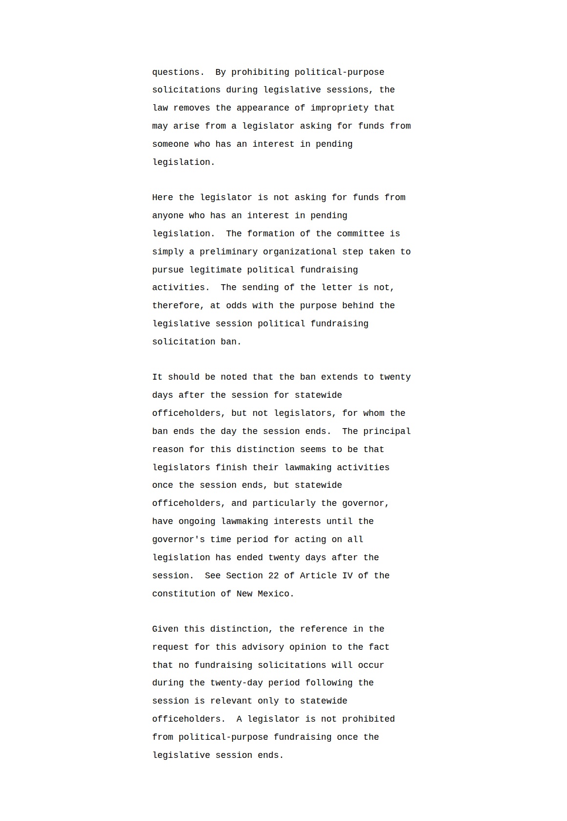questions. By prohibiting political-purpose solicitations during legislative sessions, the law removes the appearance of impropriety that may arise from a legislator asking for funds from someone who has an interest in pending legislation.
Here the legislator is not asking for funds from anyone who has an interest in pending legislation. The formation of the committee is simply a preliminary organizational step taken to pursue legitimate political fundraising activities. The sending of the letter is not, therefore, at odds with the purpose behind the legislative session political fundraising solicitation ban.
It should be noted that the ban extends to twenty days after the session for statewide officeholders, but not legislators, for whom the ban ends the day the session ends. The principal reason for this distinction seems to be that legislators finish their lawmaking activities once the session ends, but statewide officeholders, and particularly the governor, have ongoing lawmaking interests until the governor's time period for acting on all legislation has ended twenty days after the session. See Section 22 of Article IV of the constitution of New Mexico.
Given this distinction, the reference in the request for this advisory opinion to the fact that no fundraising solicitations will occur during the twenty-day period following the session is relevant only to statewide officeholders. A legislator is not prohibited from political-purpose fundraising once the legislative session ends.